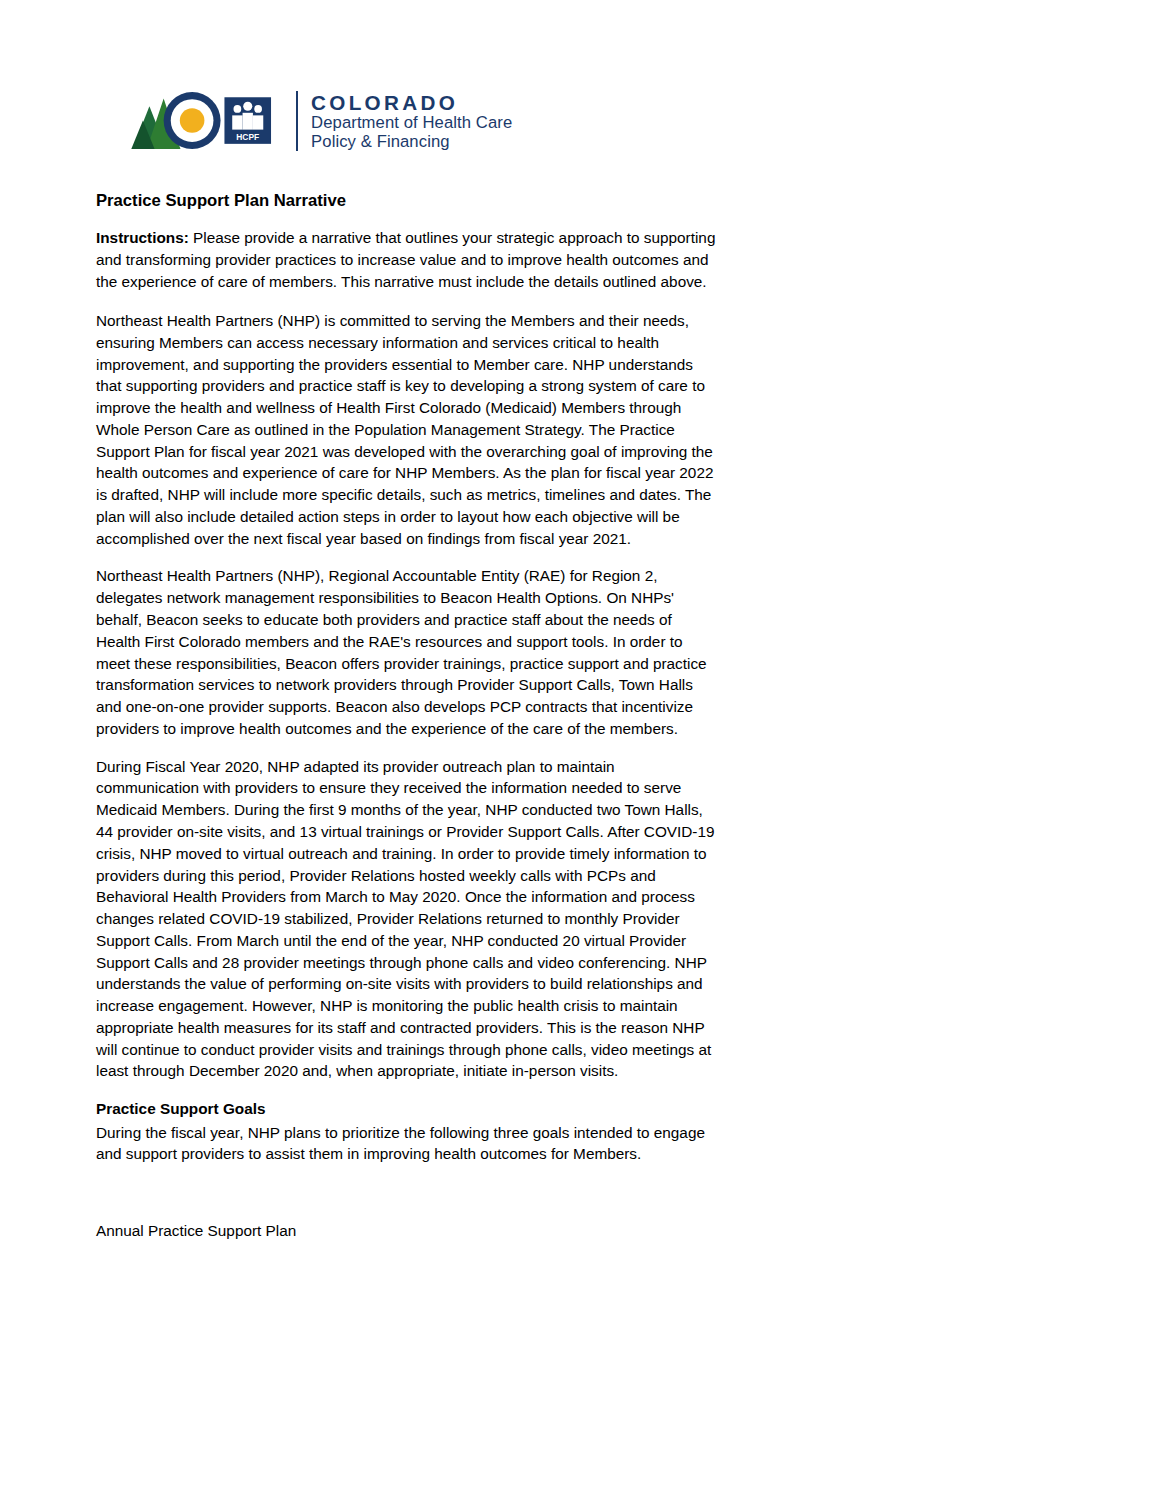HCPF
COLORADO
Department of Health Care
Policy & Financing
Practice Support Plan Narrative
Instructions: Please provide a narrative that outlines your strategic approach to supporting and transforming provider practices to increase value and to improve health outcomes and the experience of care of members. This narrative must include the details outlined above.
Northeast Health Partners (NHP) is committed to serving the Members and their needs, ensuring Members can access necessary information and services critical to health improvement, and supporting the providers essential to Member care. NHP understands that supporting providers and practice staff is key to developing a strong system of care to improve the health and wellness of Health First Colorado (Medicaid) Members through Whole Person Care as outlined in the Population Management Strategy. The Practice Support Plan for fiscal year 2021 was developed with the overarching goal of improving the health outcomes and experience of care for NHP Members. As the plan for fiscal year 2022 is drafted, NHP will include more specific details, such as metrics, timelines and dates. The plan will also include detailed action steps in order to layout how each objective will be accomplished over the next fiscal year based on findings from fiscal year 2021.
Northeast Health Partners (NHP), Regional Accountable Entity (RAE) for Region 2, delegates network management responsibilities to Beacon Health Options. On NHPs' behalf, Beacon seeks to educate both providers and practice staff about the needs of Health First Colorado members and the RAE's resources and support tools. In order to meet these responsibilities, Beacon offers provider trainings, practice support and practice transformation services to network providers through Provider Support Calls, Town Halls and one-on-one provider supports. Beacon also develops PCP contracts that incentivize providers to improve health outcomes and the experience of the care of the members.
During Fiscal Year 2020, NHP adapted its provider outreach plan to maintain communication with providers to ensure they received the information needed to serve Medicaid Members. During the first 9 months of the year, NHP conducted two Town Halls, 44 provider on-site visits, and 13 virtual trainings or Provider Support Calls. After COVID-19 crisis, NHP moved to virtual outreach and training. In order to provide timely information to providers during this period, Provider Relations hosted weekly calls with PCPs and Behavioral Health Providers from March to May 2020. Once the information and process changes related COVID-19 stabilized, Provider Relations returned to monthly Provider Support Calls. From March until the end of the year, NHP conducted 20 virtual Provider Support Calls and 28 provider meetings through phone calls and video conferencing. NHP understands the value of performing on-site visits with providers to build relationships and increase engagement. However, NHP is monitoring the public health crisis to maintain appropriate health measures for its staff and contracted providers. This is the reason NHP will continue to conduct provider visits and trainings through phone calls, video meetings at least through December 2020 and, when appropriate, initiate in-person visits.
Practice Support Goals
During the fiscal year, NHP plans to prioritize the following three goals intended to engage and support providers to assist them in improving health outcomes for Members.
Annual Practice Support Plan